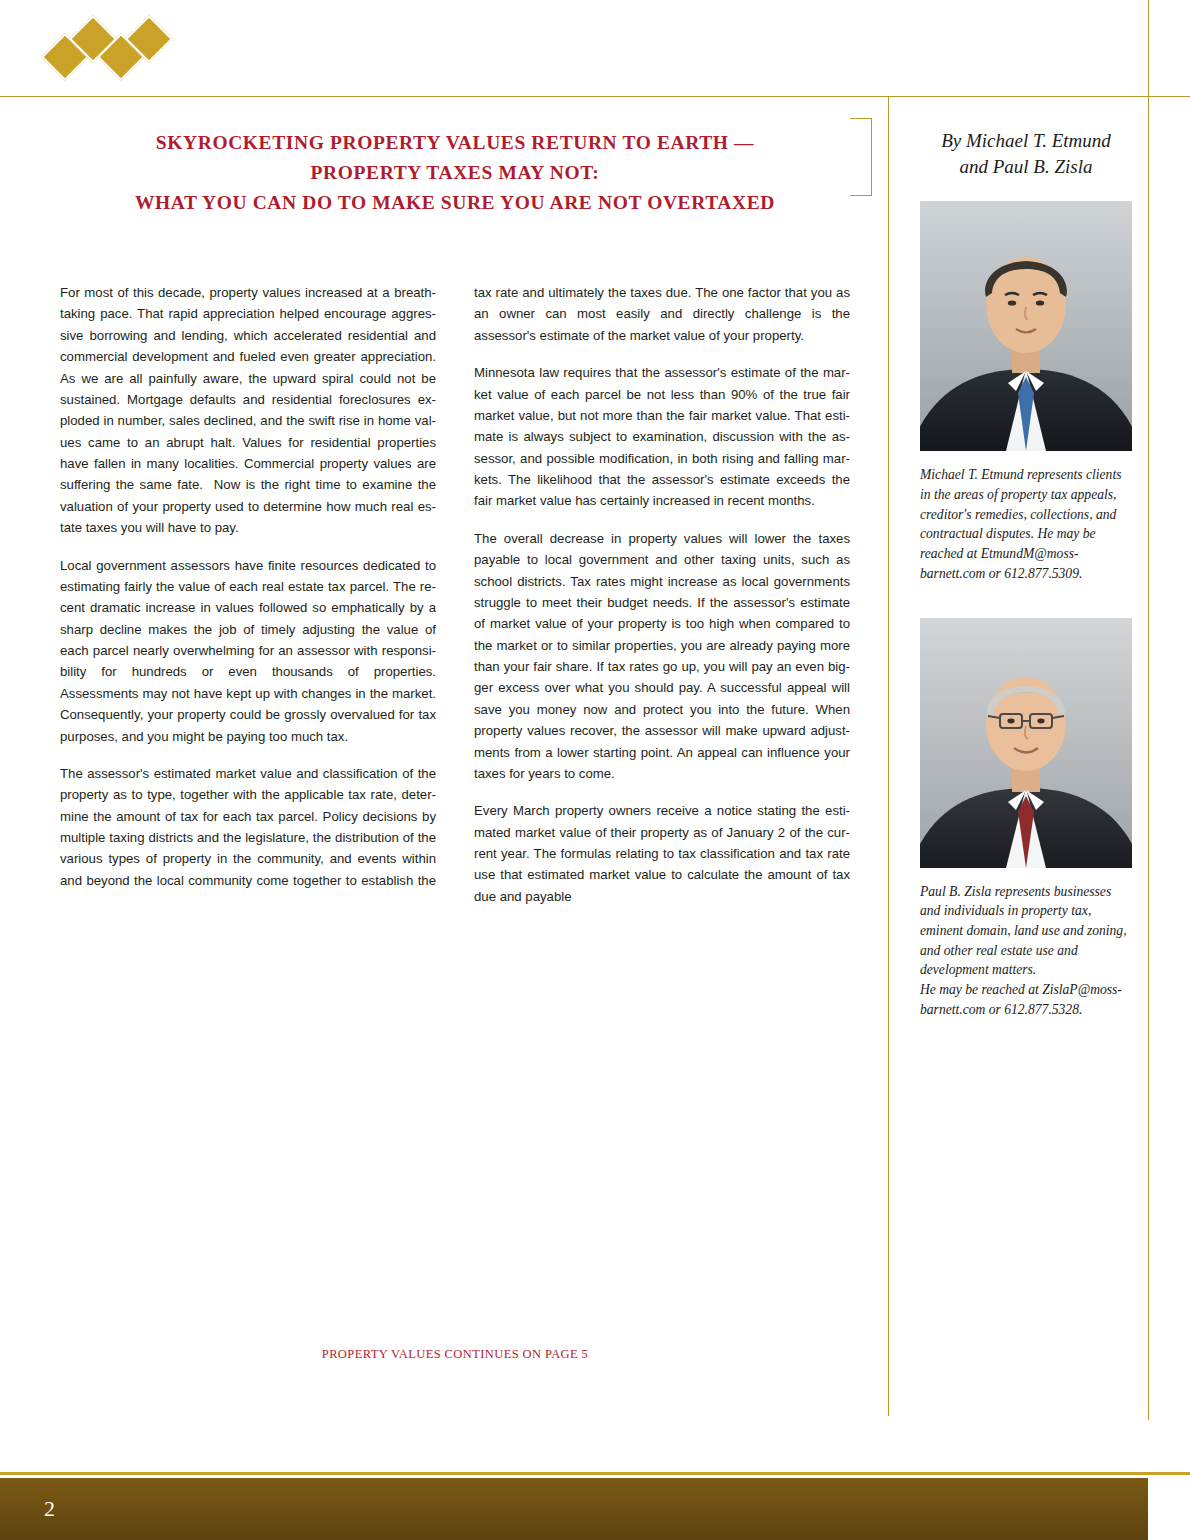Skyrocketing Property Values Return to Earth —
Property Taxes May Not:
What You Can Do to Make Sure You Are Not Overtaxed
For most of this decade, property values increased at a breathtaking pace. That rapid appreciation helped encourage aggressive borrowing and lending, which accelerated residential and commercial development and fueled even greater appreciation. As we are all painfully aware, the upward spiral could not be sustained. Mortgage defaults and residential foreclosures exploded in number, sales declined, and the swift rise in home values came to an abrupt halt. Values for residential properties have fallen in many localities. Commercial property values are suffering the same fate. Now is the right time to examine the valuation of your property used to determine how much real estate taxes you will have to pay.
Local government assessors have finite resources dedicated to estimating fairly the value of each real estate tax parcel. The recent dramatic increase in values followed so emphatically by a sharp decline makes the job of timely adjusting the value of each parcel nearly overwhelming for an assessor with responsibility for hundreds or even thousands of properties. Assessments may not have kept up with changes in the market. Consequently, your property could be grossly overvalued for tax purposes, and you might be paying too much tax.
The assessor's estimated market value and classification of the property as to type, together with the applicable tax rate, determine the amount of tax for each tax parcel. Policy decisions by multiple taxing districts and the legislature, the distribution of the various types of property in the community, and events within and beyond the local community come together to establish the tax rate and ultimately the taxes due. The one factor that you as an owner can most easily and directly challenge is the assessor's estimate of the market value of your property.
Minnesota law requires that the assessor's estimate of the market value of each parcel be not less than 90% of the true fair market value, but not more than the fair market value. That estimate is always subject to examination, discussion with the assessor, and possible modification, in both rising and falling markets. The likelihood that the assessor's estimate exceeds the fair market value has certainly increased in recent months.
The overall decrease in property values will lower the taxes payable to local government and other taxing units, such as school districts. Tax rates might increase as local governments struggle to meet their budget needs. If the assessor's estimate of market value of your property is too high when compared to the market or to similar properties, you are already paying more than your fair share. If tax rates go up, you will pay an even bigger excess over what you should pay. A successful appeal will save you money now and protect you into the future. When property values recover, the assessor will make upward adjustments from a lower starting point. An appeal can influence your taxes for years to come.
Every March property owners receive a notice stating the estimated market value of their property as of January 2 of the current year. The formulas relating to tax classification and tax rate use that estimated market value to calculate the amount of tax due and payable
Property Values continues on page 5
By Michael T. Etmund
and Paul B. Zisla
Michael T. Etmund represents clients in the areas of property tax appeals, creditor's remedies, collections, and contractual disputes. He may be reached at EtmundM@moss-barnett.com or 612.877.5309.
Paul B. Zisla represents businesses and individuals in property tax, eminent domain, land use and zoning, and other real estate use and development matters.
He may be reached at ZislaP@moss-barnett.com or 612.877.5328.
2